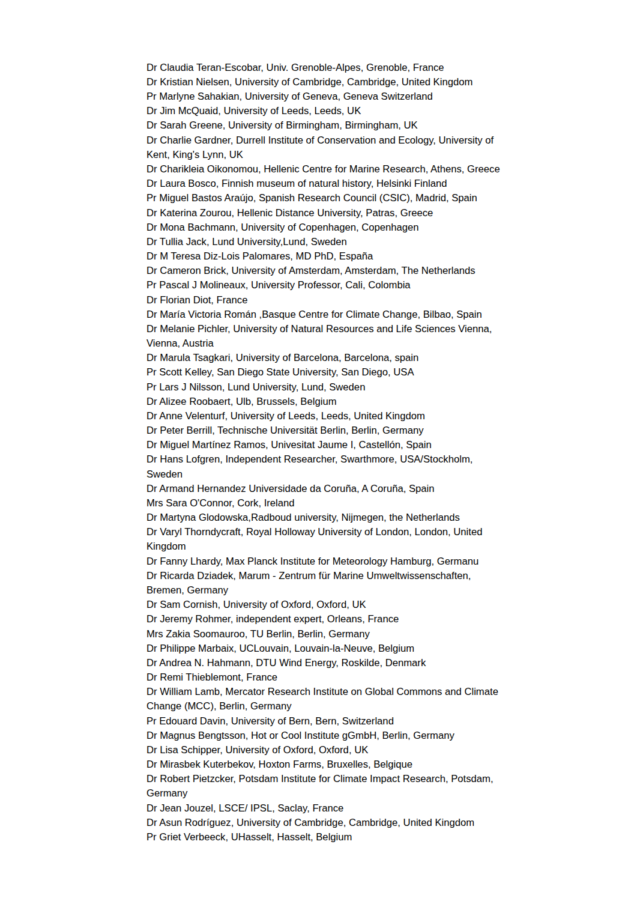Dr Claudia Teran-Escobar, Univ. Grenoble-Alpes, Grenoble, France
Dr Kristian Nielsen, University of Cambridge, Cambridge, United Kingdom
Pr Marlyne Sahakian, University of Geneva, Geneva Switzerland
Dr Jim McQuaid, University of Leeds, Leeds, UK
Dr Sarah Greene, University of Birmingham, Birmingham, UK
Dr Charlie Gardner, Durrell Institute of Conservation and Ecology, University of Kent, King's Lynn, UK
Dr Charikleia Oikonomou, Hellenic Centre for Marine Research, Athens, Greece
Dr Laura Bosco, Finnish museum of natural history, Helsinki Finland
Pr Miguel Bastos Araújo, Spanish Research Council (CSIC), Madrid, Spain
Dr Katerina Zourou, Hellenic Distance University, Patras, Greece
Dr Mona Bachmann, University of Copenhagen, Copenhagen
Dr Tullia Jack, Lund University,Lund, Sweden
Dr M Teresa Diz-Lois Palomares, MD PhD, España
Dr Cameron Brick, University of Amsterdam, Amsterdam, The Netherlands
Pr Pascal J Molineaux, University Professor, Cali, Colombia
Dr Florian Diot, France
Dr María Victoria Román ,Basque Centre for Climate Change, Bilbao, Spain
Dr Melanie Pichler, University of Natural Resources and Life Sciences Vienna, Vienna, Austria
Dr Marula Tsagkari, University of Barcelona, Barcelona, spain
Pr Scott Kelley, San Diego State University, San Diego, USA
Pr Lars J Nilsson, Lund University, Lund, Sweden
Dr Alizee Roobaert, Ulb, Brussels, Belgium
Dr Anne Velenturf, University of Leeds, Leeds, United Kingdom
Dr Peter Berrill, Technische Universität Berlin, Berlin, Germany
Dr Miguel Martínez Ramos, Univesitat Jaume I, Castellón, Spain
Dr Hans Lofgren, Independent Researcher, Swarthmore, USA/Stockholm, Sweden
Dr Armand Hernandez Universidade da Coruña, A Coruña, Spain
Mrs Sara O'Connor, Cork, Ireland
Dr Martyna Glodowska,Radboud university, Nijmegen, the Netherlands
Dr Varyl Thorndycraft, Royal Holloway University of London, London, United Kingdom
Dr Fanny Lhardy, Max Planck Institute for Meteorology Hamburg, Germanu
Dr Ricarda Dziadek, Marum - Zentrum für Marine Umweltwissenschaften, Bremen, Germany
Dr Sam Cornish, University of Oxford, Oxford, UK
Dr Jeremy Rohmer, independent expert, Orleans, France
Mrs Zakia Soomauroo, TU Berlin, Berlin, Germany
Dr Philippe Marbaix, UCLouvain, Louvain-la-Neuve, Belgium
Dr Andrea N. Hahmann, DTU Wind Energy, Roskilde, Denmark
Dr Remi Thieblemont, France
Dr William Lamb, Mercator Research Institute on Global Commons and Climate Change (MCC), Berlin, Germany
Pr Edouard Davin, University of Bern, Bern, Switzerland
Dr Magnus Bengtsson, Hot or Cool Institute gGmbH, Berlin, Germany
Dr Lisa Schipper, University of Oxford, Oxford, UK
Dr Mirasbek Kuterbekov, Hoxton Farms, Bruxelles, Belgique
Dr Robert Pietzcker, Potsdam Institute for Climate Impact Research, Potsdam, Germany
Dr Jean Jouzel, LSCE/ IPSL, Saclay, France
Dr Asun Rodríguez, University of Cambridge, Cambridge, United Kingdom
Pr Griet Verbeeck, UHasselt, Hasselt, Belgium